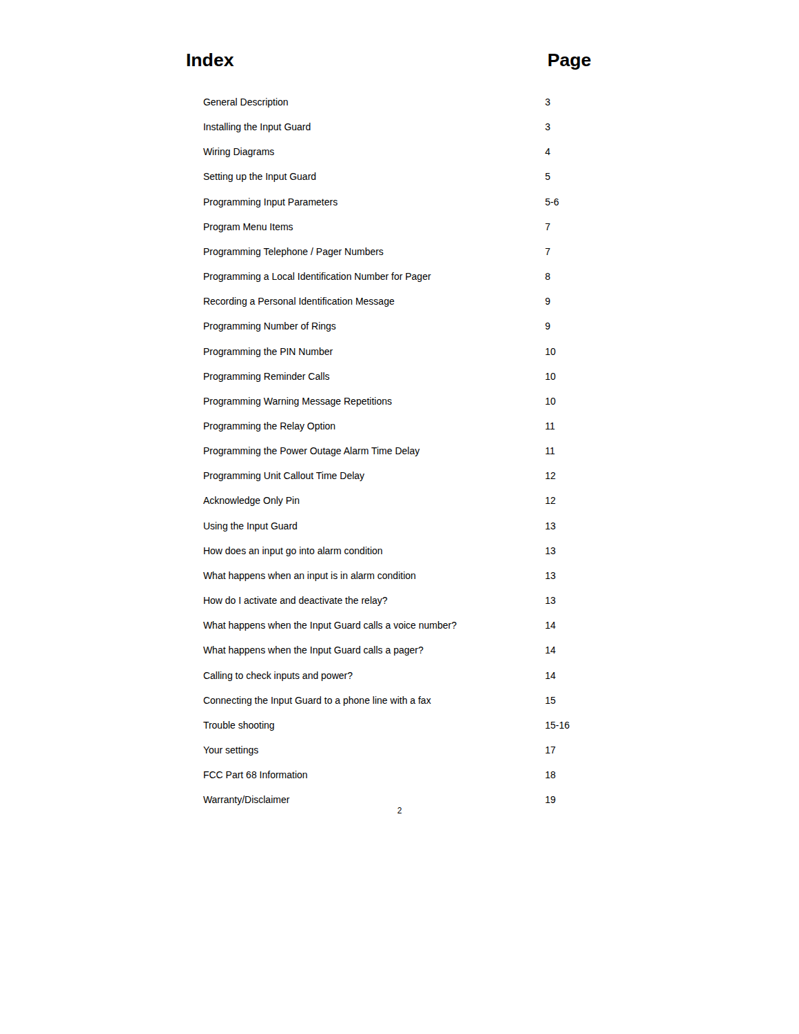Index Page
| General Description | 3 |
| Installing the Input Guard | 3 |
| Wiring Diagrams | 4 |
| Setting up the Input Guard | 5 |
| Programming Input Parameters | 5-6 |
| Program Menu Items | 7 |
| Programming Telephone / Pager Numbers | 7 |
| Programming a Local Identification Number for Pager | 8 |
| Recording a Personal Identification Message | 9 |
| Programming Number of Rings | 9 |
| Programming the PIN Number | 10 |
| Programming Reminder Calls | 10 |
| Programming Warning Message Repetitions | 10 |
| Programming the Relay Option | 11 |
| Programming the Power Outage Alarm Time Delay | 11 |
| Programming Unit Callout Time Delay | 12 |
| Acknowledge Only Pin | 12 |
| Using the Input Guard | 13 |
| How does an input go into alarm condition | 13 |
| What happens when an input is in alarm condition | 13 |
| How do I activate and deactivate the relay? | 13 |
| What happens when the Input Guard calls a voice number? | 14 |
| What happens when the Input Guard calls a pager? | 14 |
| Calling to check inputs and power? | 14 |
| Connecting the Input Guard to a phone line with a fax | 15 |
| Trouble shooting | 15-16 |
| Your settings | 17 |
| FCC Part 68 Information | 18 |
| Warranty/Disclaimer | 19 |
2